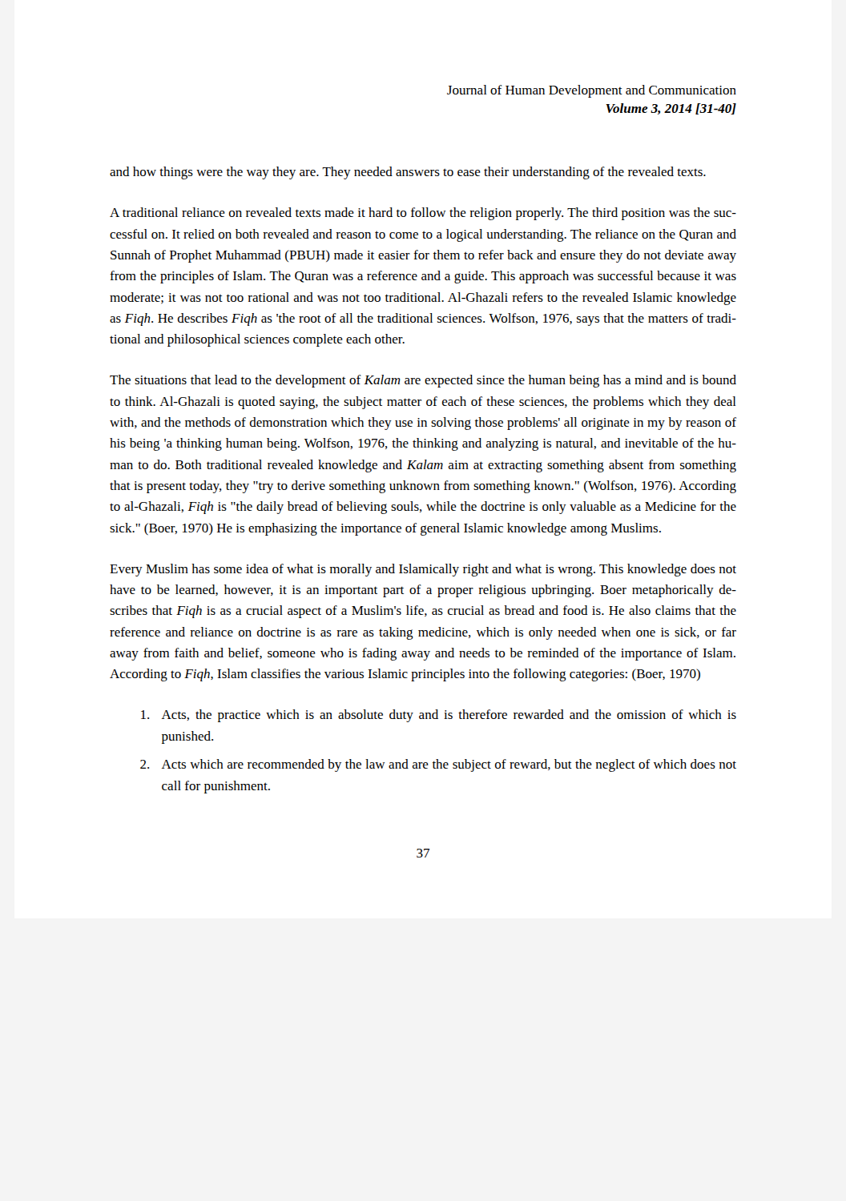Journal of Human Development and Communication Volume 3, 2014 [31-40]
and how things were the way they are. They needed answers to ease their understanding of the revealed texts.
A traditional reliance on revealed texts made it hard to follow the religion properly. The third position was the successful on. It relied on both revealed and reason to come to a logical understanding. The reliance on the Quran and Sunnah of Prophet Muhammad (PBUH) made it easier for them to refer back and ensure they do not deviate away from the principles of Islam. The Quran was a reference and a guide. This approach was successful because it was moderate; it was not too rational and was not too traditional. Al-Ghazali refers to the revealed Islamic knowledge as Fiqh. He describes Fiqh as 'the root of all the traditional sciences. Wolfson, 1976, says that the matters of traditional and philosophical sciences complete each other.
The situations that lead to the development of Kalam are expected since the human being has a mind and is bound to think. Al-Ghazali is quoted saying, the subject matter of each of these sciences, the problems which they deal with, and the methods of demonstration which they use in solving those problems' all originate in my by reason of his being 'a thinking human being. Wolfson, 1976, the thinking and analyzing is natural, and inevitable of the human to do. Both traditional revealed knowledge and Kalam aim at extracting something absent from something that is present today, they "try to derive something unknown from something known." (Wolfson, 1976). According to al-Ghazali, Fiqh is "the daily bread of believing souls, while the doctrine is only valuable as a Medicine for the sick." (Boer, 1970) He is emphasizing the importance of general Islamic knowledge among Muslims.
Every Muslim has some idea of what is morally and Islamically right and what is wrong. This knowledge does not have to be learned, however, it is an important part of a proper religious upbringing. Boer metaphorically describes that Fiqh is as a crucial aspect of a Muslim's life, as crucial as bread and food is. He also claims that the reference and reliance on doctrine is as rare as taking medicine, which is only needed when one is sick, or far away from faith and belief, someone who is fading away and needs to be reminded of the importance of Islam. According to Fiqh, Islam classifies the various Islamic principles into the following categories: (Boer, 1970)
Acts, the practice which is an absolute duty and is therefore rewarded and the omission of which is punished.
Acts which are recommended by the law and are the subject of reward, but the neglect of which does not call for punishment.
37